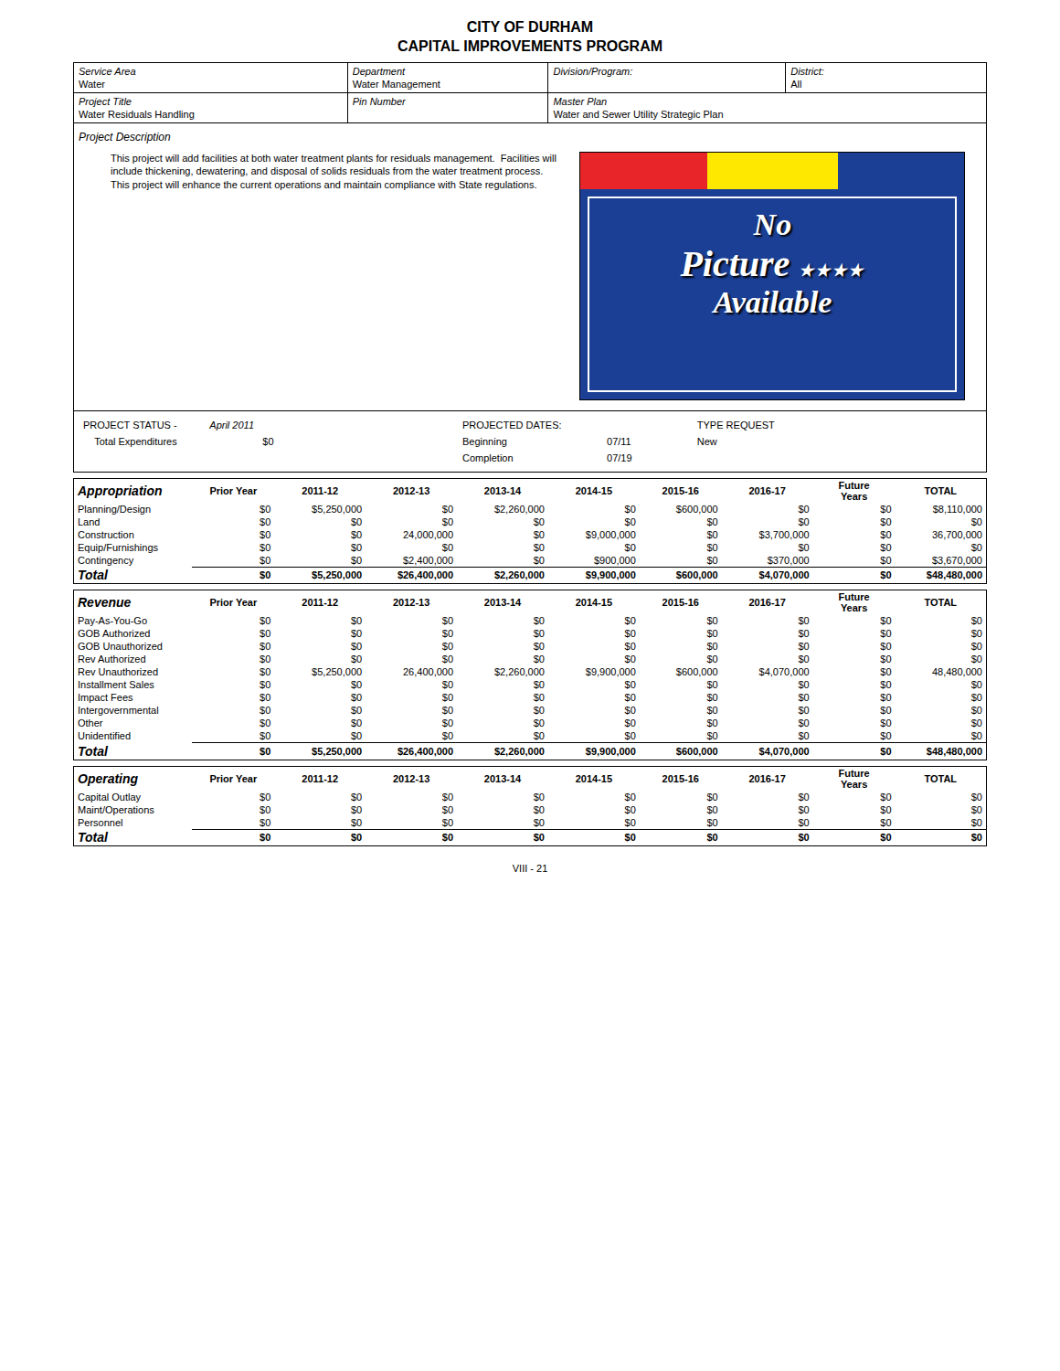CITY OF DURHAM
CAPITAL IMPROVEMENTS PROGRAM
| Service Area Water | Department Water Management | Division/Program: | District: All |
| Project Title Water Residuals Handling | Pin Number | Master Plan Water and Sewer Utility Strategic Plan |
| Project Description / This project will add facilities at both water treatment plants for residuals management. Facilities will include thickening, dewatering, and disposal of solids residuals from the water treatment process. This project will enhance the current operations and maintain compliance with State regulations. / No Picture ★★★★ Available / |
| / PROJECT STATUS - / April 2011 / / PROJECTED DATES: / / TYPE REQUEST / / / Total Expenditures / $0 / / Beginning / 07/11 / New / / / / / / Completion / 07/19 / / / |
| Appropriation | Prior Year | 2011-12 | 2012-13 | 2013-14 | 2014-15 | 2015-16 | 2016-17 | Future Years | TOTAL |
| Planning/Design | $0 | $5,250,000 | $0 | $2,260,000 | $0 | $600,000 | $0 | $0 | $8,110,000 |
| Land | $0 | $0 | $0 | $0 | $0 | $0 | $0 | $0 | $0 |
| Construction | $0 | $0 | 24,000,000 | $0 | $9,000,000 | $0 | $3,700,000 | $0 | 36,700,000 |
| Equip/Furnishings | $0 | $0 | $0 | $0 | $0 | $0 | $0 | $0 | $0 |
| Contingency | $0 | $0 | $2,400,000 | $0 | $900,000 | $0 | $370,000 | $0 | $3,670,000 |
| Total | $0 | $5,250,000 | $26,400,000 | $2,260,000 | $9,900,000 | $600,000 | $4,070,000 | $0 | $48,480,000 |
| Revenue | Prior Year | 2011-12 | 2012-13 | 2013-14 | 2014-15 | 2015-16 | 2016-17 | Future Years | TOTAL |
| Pay-As-You-Go | $0 | $0 | $0 | $0 | $0 | $0 | $0 | $0 | $0 |
| GOB Authorized | $0 | $0 | $0 | $0 | $0 | $0 | $0 | $0 | $0 |
| GOB Unauthorized | $0 | $0 | $0 | $0 | $0 | $0 | $0 | $0 | $0 |
| Rev Authorized | $0 | $0 | $0 | $0 | $0 | $0 | $0 | $0 | $0 |
| Rev Unauthorized | $0 | $5,250,000 | 26,400,000 | $2,260,000 | $9,900,000 | $600,000 | $4,070,000 | $0 | 48,480,000 |
| Installment Sales | $0 | $0 | $0 | $0 | $0 | $0 | $0 | $0 | $0 |
| Impact Fees | $0 | $0 | $0 | $0 | $0 | $0 | $0 | $0 | $0 |
| Intergovernmental | $0 | $0 | $0 | $0 | $0 | $0 | $0 | $0 | $0 |
| Other | $0 | $0 | $0 | $0 | $0 | $0 | $0 | $0 | $0 |
| Unidentified | $0 | $0 | $0 | $0 | $0 | $0 | $0 | $0 | $0 |
| Total | $0 | $5,250,000 | $26,400,000 | $2,260,000 | $9,900,000 | $600,000 | $4,070,000 | $0 | $48,480,000 |
| Operating | Prior Year | 2011-12 | 2012-13 | 2013-14 | 2014-15 | 2015-16 | 2016-17 | Future Years | TOTAL |
| Capital Outlay | $0 | $0 | $0 | $0 | $0 | $0 | $0 | $0 | $0 |
| Maint/Operations | $0 | $0 | $0 | $0 | $0 | $0 | $0 | $0 | $0 |
| Personnel | $0 | $0 | $0 | $0 | $0 | $0 | $0 | $0 | $0 |
| Total | $0 | $0 | $0 | $0 | $0 | $0 | $0 | $0 | $0 |
VIII - 21